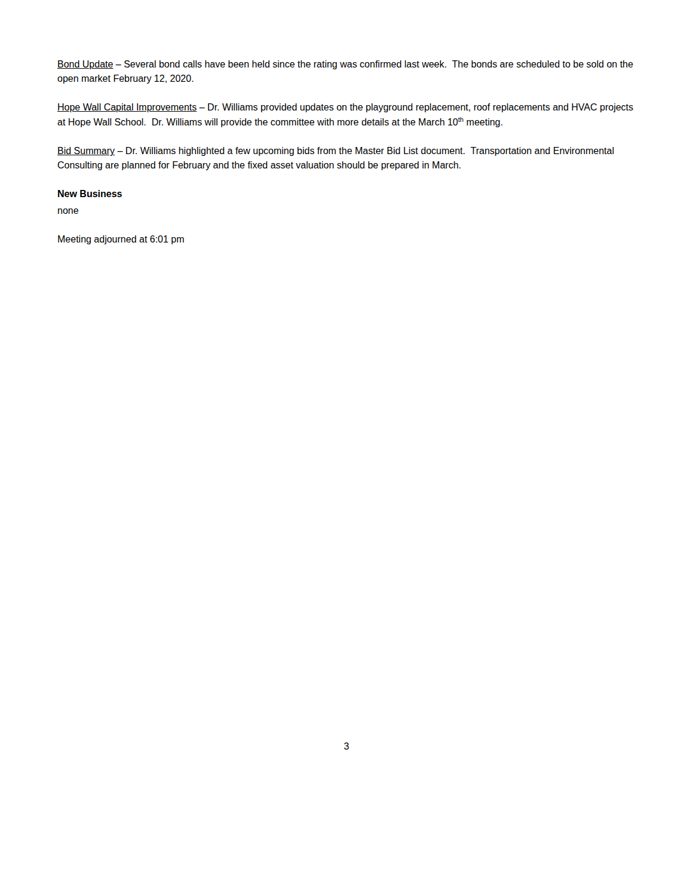Bond Update – Several bond calls have been held since the rating was confirmed last week. The bonds are scheduled to be sold on the open market February 12, 2020.
Hope Wall Capital Improvements – Dr. Williams provided updates on the playground replacement, roof replacements and HVAC projects at Hope Wall School. Dr. Williams will provide the committee with more details at the March 10th meeting.
Bid Summary – Dr. Williams highlighted a few upcoming bids from the Master Bid List document. Transportation and Environmental Consulting are planned for February and the fixed asset valuation should be prepared in March.
New Business
none
Meeting adjourned at 6:01 pm
3